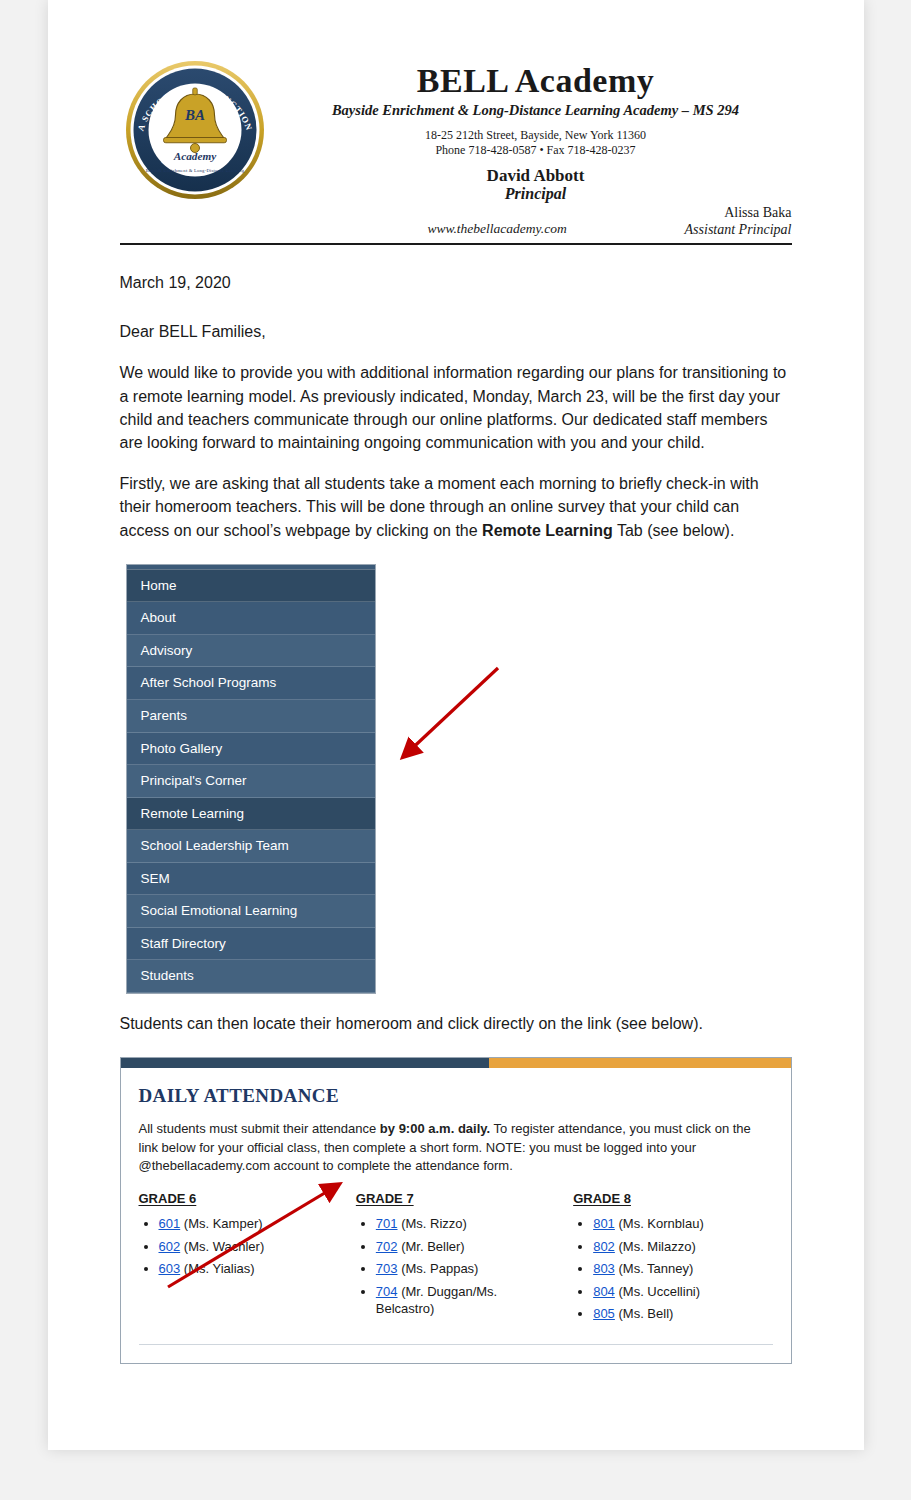A SCHOOL OF DISTINCTION FOUNDED 2007 BA Academy Bayside Enrichment & Long-Distance Learning
BELL Academy
Bayside Enrichment & Long-Distance Learning Academy – MS 294
18-25 212th Street, Bayside, New York 11360
Phone 718-428-0587 • Fax 718-428-0237
David Abbott Principal
www.thebellacademy.com
Alissa Baka Assistant Principal
March 19, 2020
Dear BELL Families,
We would like to provide you with additional information regarding our plans for transitioning to a remote learning model. As previously indicated, Monday, March 23, will be the first day your child and teachers communicate through our online platforms. Our dedicated staff members are looking forward to maintaining ongoing communication with you and your child.
Firstly, we are asking that all students take a moment each morning to briefly check-in with their homeroom teachers. This will be done through an online survey that your child can access on our school’s webpage by clicking on the Remote Learning Tab (see below).
Home
About
Advisory
After School Programs
Parents
Photo Gallery
Principal's Corner
Remote Learning
School Leadership Team
SEM
Social Emotional Learning
Staff Directory
Students
Students can then locate their homeroom and click directly on the link (see below).
DAILY ATTENDANCE
All students must submit their attendance by 9:00 a.m. daily. To register attendance, you must click on the link below for your official class, then complete a short form. NOTE: you must be logged into your @thebellacademy.com account to complete the attendance form.
GRADE 6
601 (Ms. Kamper)
602 (Ms. Wachler)
603 (Ms. Yialias)
GRADE 7
701 (Ms. Rizzo)
702 (Mr. Beller)
703 (Ms. Pappas)
704 (Mr. Duggan/Ms. Belcastro)
GRADE 8
801 (Ms. Kornblau)
802 (Ms. Milazzo)
803 (Ms. Tanney)
804 (Ms. Uccellini)
805 (Ms. Bell)